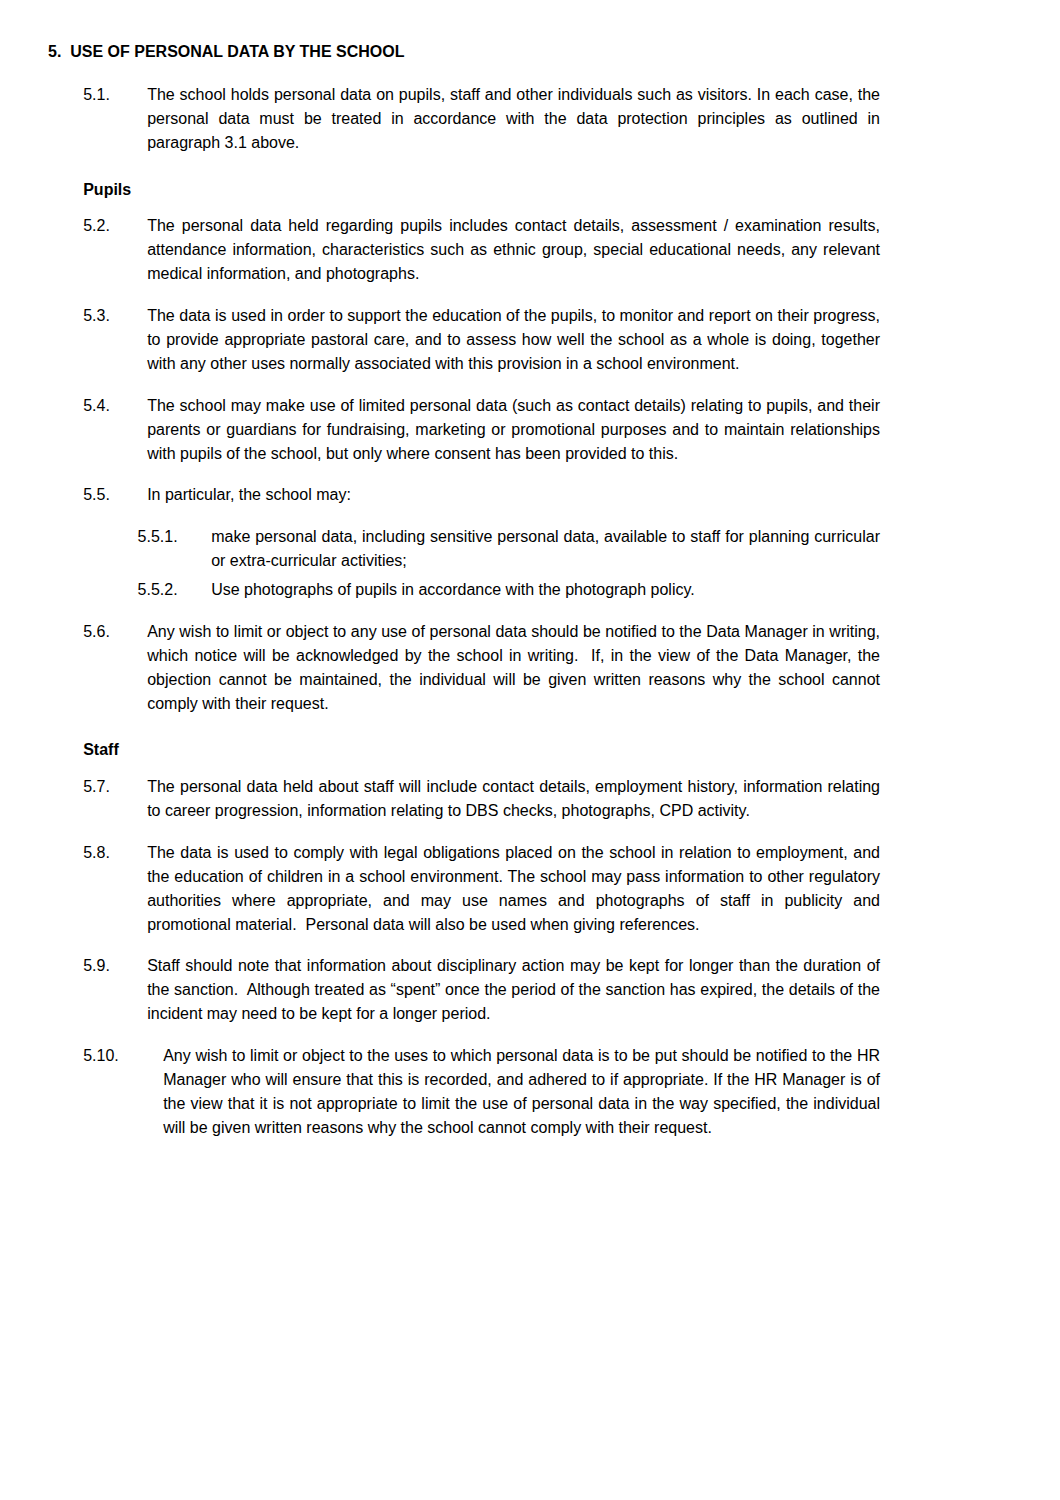5. Use of Personal Data by the School
5.1.
The school holds personal data on pupils, staff and other individuals such as visitors. In each case, the personal data must be treated in accordance with the data protection principles as outlined in paragraph 3.1 above.
Pupils
5.2.
The personal data held regarding pupils includes contact details, assessment / examination results, attendance information, characteristics such as ethnic group, special educational needs, any relevant medical information, and photographs.
5.3.
The data is used in order to support the education of the pupils, to monitor and report on their progress, to provide appropriate pastoral care, and to assess how well the school as a whole is doing, together with any other uses normally associated with this provision in a school environment.
5.4.
The school may make use of limited personal data (such as contact details) relating to pupils, and their parents or guardians for fundraising, marketing or promotional purposes and to maintain relationships with pupils of the school, but only where consent has been provided to this.
5.5.
In particular, the school may:
5.5.1.
make personal data, including sensitive personal data, available to staff for planning curricular or extra-curricular activities;
5.5.2.
Use photographs of pupils in accordance with the photograph policy.
5.6.
Any wish to limit or object to any use of personal data should be notified to the Data Manager in writing, which notice will be acknowledged by the school in writing. If, in the view of the Data Manager, the objection cannot be maintained, the individual will be given written reasons why the school cannot comply with their request.
Staff
5.7.
The personal data held about staff will include contact details, employment history, information relating to career progression, information relating to DBS checks, photographs, CPD activity.
5.8.
The data is used to comply with legal obligations placed on the school in relation to employment, and the education of children in a school environment. The school may pass information to other regulatory authorities where appropriate, and may use names and photographs of staff in publicity and promotional material. Personal data will also be used when giving references.
5.9.
Staff should note that information about disciplinary action may be kept for longer than the duration of the sanction. Although treated as “spent” once the period of the sanction has expired, the details of the incident may need to be kept for a longer period.
5.10.
Any wish to limit or object to the uses to which personal data is to be put should be notified to the HR Manager who will ensure that this is recorded, and adhered to if appropriate. If the HR Manager is of the view that it is not appropriate to limit the use of personal data in the way specified, the individual will be given written reasons why the school cannot comply with their request.